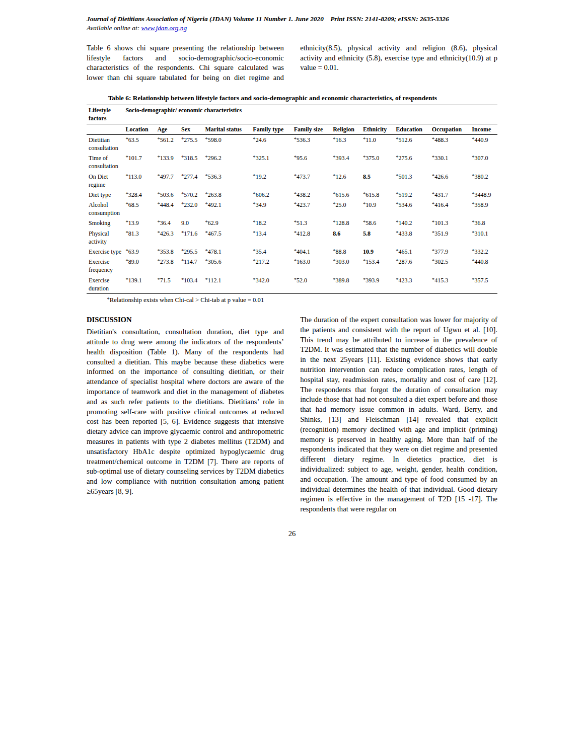Journal of Dietitians Association of Nigeria (JDAN) Volume 11 Number 1. June 2020 Print ISSN: 2141-8209; eISSN: 2635-3326
Available online at: www.jdan.org.ng
Table 6 shows chi square presenting the relationship between lifestyle factors and socio-demographic/socio-economic characteristics of the respondents. Chi square calculated was lower than chi square tabulated for being on diet regime and ethnicity(8.5), physical activity and religion (8.6), physical activity and ethnicity (5.8), exercise type and ethnicity(10.9) at p value = 0.01.
Table 6: Relationship between lifestyle factors and socio-demographic and economic characteristics, of respondents
| Lifestyle factors | Socio-demographic/ economic characteristics |
| --- | --- |
| | Location | Age | Sex | Marital status | Family type | Family size | Religion | Ethnicity | Education | Occupation | Income |
| Dietitian consultation | * 63.5 | * 561.2 | * 275.5 | * 598.0 | * 24.6 | * 536.3 | * 16.3 | * 11.0 | * 512.6 | * 488.3 | * 440.9 |
| Time of consultation | * 101.7 | * 133.9 | * 318.5 | * 296.2 | * 325.1 | * 95.6 | * 393.4 | * 375.0 | * 275.6 | * 330.1 | * 307.0 |
| On Diet regime | * 113.0 | * 497.7 | * 277.4 | * 536.3 | * 19.2 | * 473.7 | * 12.6 | 8.5 | * 501.3 | * 426.6 | * 380.2 |
| Diet type | * 328.4 | * 503.6 | * 570.2 | * 263.8 | * 606.2 | * 438.2 | * 615.6 | * 615.8 | * 519.2 | * 431.7 | * 3448.9 |
| Alcohol consumption | * 68.5 | * 448.4 | * 232.0 | * 492.1 | * 34.9 | * 423.7 | * 25.0 | * 10.9 | * 534.6 | * 416.4 | * 358.9 |
| Smoking | * 13.9 | * 36.4 | 9.0 | * 62.9 | * 18.2 | * 51.3 | * 128.8 | * 58.6 | * 140.2 | * 101.3 | * 36.8 |
| Physical activity | * 81.3 | * 426.3 | * 171.6 | * 467.5 | * 13.4 | * 412.8 | 8.6 | 5.8 | * 433.8 | * 351.9 | * 310.1 |
| Exercise type | * 63.9 | * 353.8 | * 295.5 | * 478.1 | * 35.4 | * 404.1 | * 88.8 | 10.9 | * 465.1 | * 377.9 | * 332.2 |
| Exercise frequency | * 89.0 | * 273.8 | * 114.7 | * 305.6 | * 217.2 | * 163.0 | * 303.0 | * 153.4 | * 287.6 | * 302.5 | * 440.8 |
| Exercise duration | * 139.1 | * 71.5 | * 103.4 | * 112.1 | * 342.0 | * 52.0 | * 389.8 | * 393.9 | * 423.3 | * 415.3 | * 357.5 |
*Relationship exists when Chi-cal > Chi-tab at p value = 0.01
DISCUSSION
Dietitian's consultation, consultation duration, diet type and attitude to drug were among the indicators of the respondents’ health disposition (Table 1). Many of the respondents had consulted a dietitian. This maybe because these diabetics were informed on the importance of consulting dietitian, or their attendance of specialist hospital where doctors are aware of the importance of teamwork and diet in the management of diabetes and as such refer patients to the dietitians. Dietitians’ role in promoting self-care with positive clinical outcomes at reduced cost has been reported [5, 6]. Evidence suggests that intensive dietary advice can improve glycaemic control and anthropometric measures in patients with type 2 diabetes mellitus (T2DM) and unsatisfactory HbA1c despite optimized hypoglycaemic drug treatment/chemical outcome in T2DM [7]. There are reports of sub-optimal use of dietary counseling services by T2DM diabetics and low compliance with nutrition consultation among patient ≥65years [8, 9].
The duration of the expert consultation was lower for majority of the patients and consistent with the report of Ugwu et al. [10]. This trend may be attributed to increase in the prevalence of T2DM. It was estimated that the number of diabetics will double in the next 25years [11]. Existing evidence shows that early nutrition intervention can reduce complication rates, length of hospital stay, readmission rates, mortality and cost of care [12]. The respondents that forgot the duration of consultation may include those that had not consulted a diet expert before and those that had memory issue common in adults. Ward, Berry, and Shinks, [13] and Fleischman [14] revealed that explicit (recognition) memory declined with age and implicit (priming) memory is preserved in healthy aging. More than half of the respondents indicated that they were on diet regime and presented different dietary regime. In dietetics practice, diet is individualized: subject to age, weight, gender, health condition, and occupation. The amount and type of food consumed by an individual determines the health of that individual. Good dietary regimen is effective in the management of T2D [15 -17]. The respondents that were regular on
26